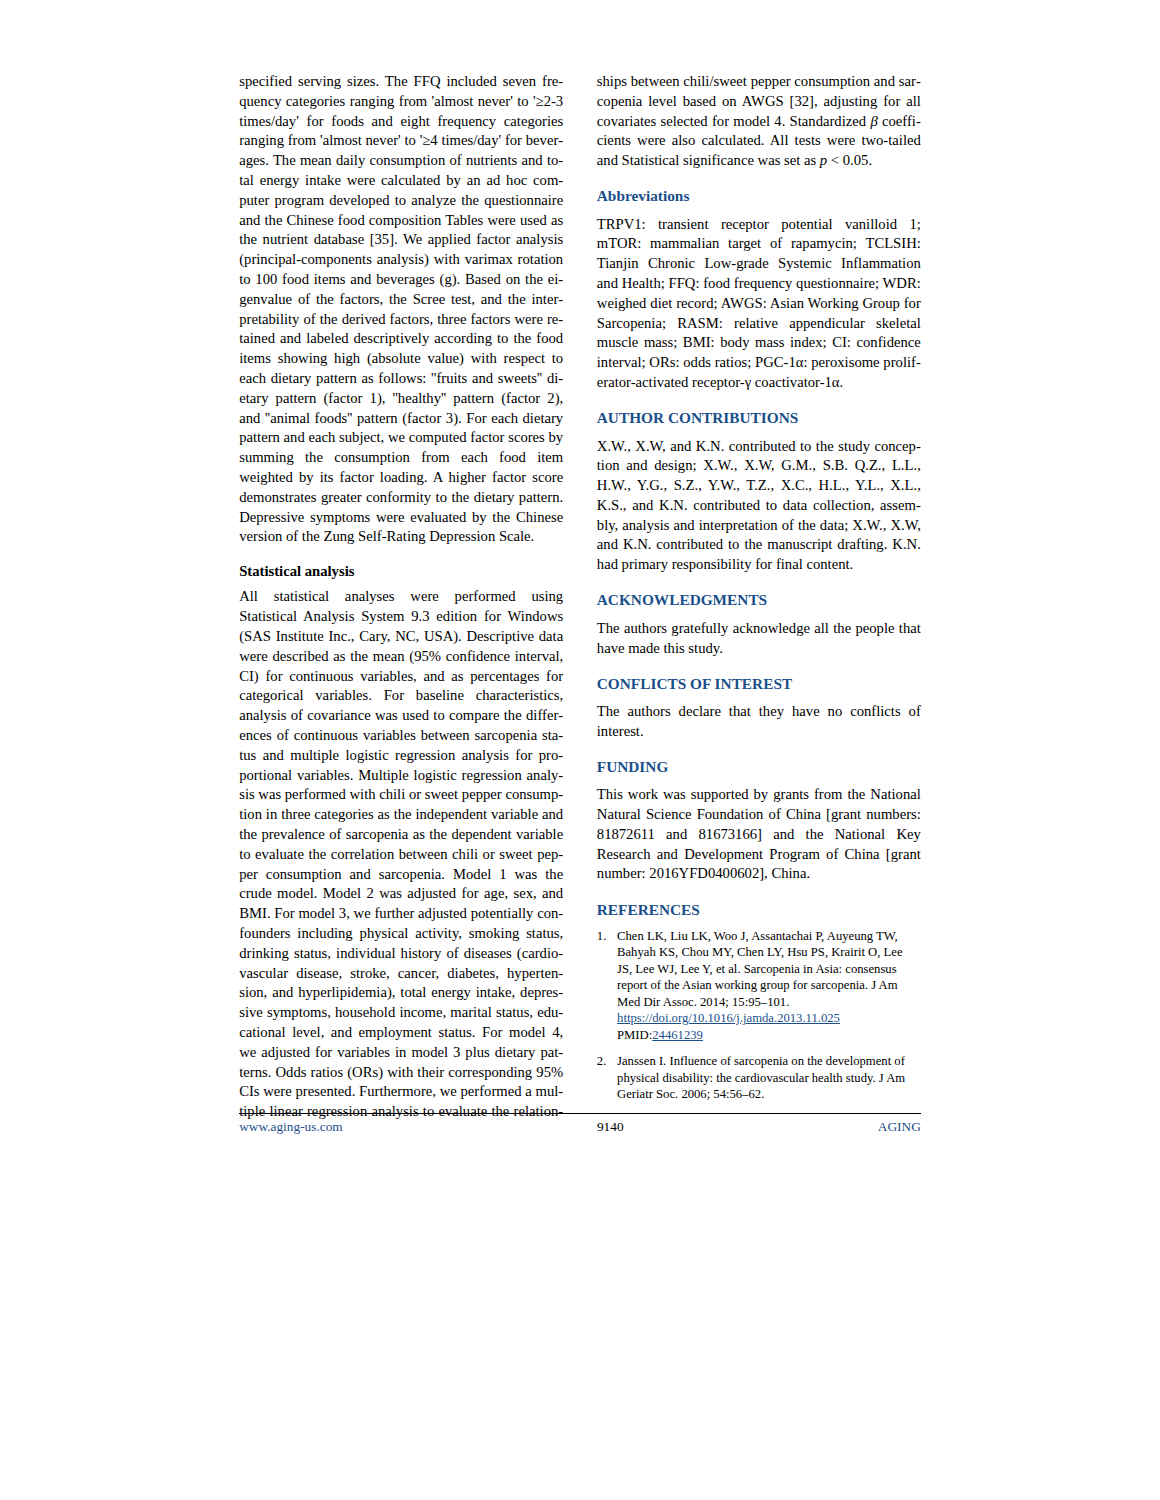specified serving sizes. The FFQ included seven frequency categories ranging from 'almost never' to '≥2-3 times/day' for foods and eight frequency categories ranging from 'almost never' to '≥4 times/day' for beverages. The mean daily consumption of nutrients and total energy intake were calculated by an ad hoc computer program developed to analyze the questionnaire and the Chinese food composition Tables were used as the nutrient database [35]. We applied factor analysis (principal-components analysis) with varimax rotation to 100 food items and beverages (g). Based on the eigenvalue of the factors, the Scree test, and the interpretability of the derived factors, three factors were retained and labeled descriptively according to the food items showing high (absolute value) with respect to each dietary pattern as follows: ''fruits and sweets'' dietary pattern (factor 1), ''healthy'' pattern (factor 2), and ''animal foods'' pattern (factor 3). For each dietary pattern and each subject, we computed factor scores by summing the consumption from each food item weighted by its factor loading. A higher factor score demonstrates greater conformity to the dietary pattern. Depressive symptoms were evaluated by the Chinese version of the Zung Self-Rating Depression Scale.
Statistical analysis
All statistical analyses were performed using Statistical Analysis System 9.3 edition for Windows (SAS Institute Inc., Cary, NC, USA). Descriptive data were described as the mean (95% confidence interval, CI) for continuous variables, and as percentages for categorical variables. For baseline characteristics, analysis of covariance was used to compare the differences of continuous variables between sarcopenia status and multiple logistic regression analysis for proportional variables. Multiple logistic regression analysis was performed with chili or sweet pepper consumption in three categories as the independent variable and the prevalence of sarcopenia as the dependent variable to evaluate the correlation between chili or sweet pepper consumption and sarcopenia. Model 1 was the crude model. Model 2 was adjusted for age, sex, and BMI. For model 3, we further adjusted potentially confounders including physical activity, smoking status, drinking status, individual history of diseases (cardiovascular disease, stroke, cancer, diabetes, hypertension, and hyperlipidemia), total energy intake, depressive symptoms, household income, marital status, educational level, and employment status. For model 4, we adjusted for variables in model 3 plus dietary patterns. Odds ratios (ORs) with their corresponding 95% CIs were presented. Furthermore, we performed a multiple linear regression analysis to evaluate the relationships between chili/sweet pepper consumption and sarcopenia level based on AWGS [32], adjusting for all covariates selected for model 4. Standardized β coefficients were also calculated. All tests were two-tailed and Statistical significance was set as p < 0.05.
Abbreviations
TRPV1: transient receptor potential vanilloid 1; mTOR: mammalian target of rapamycin; TCLSIH: Tianjin Chronic Low-grade Systemic Inflammation and Health; FFQ: food frequency questionnaire; WDR: weighed diet record; AWGS: Asian Working Group for Sarcopenia; RASM: relative appendicular skeletal muscle mass; BMI: body mass index; CI: confidence interval; ORs: odds ratios; PGC-1α: peroxisome proliferator-activated receptor-γ coactivator-1α.
AUTHOR CONTRIBUTIONS
X.W., X.W, and K.N. contributed to the study conception and design; X.W., X.W, G.M., S.B. Q.Z., L.L., H.W., Y.G., S.Z., Y.W., T.Z., X.C., H.L., Y.L., X.L., K.S., and K.N. contributed to data collection, assembly, analysis and interpretation of the data; X.W., X.W, and K.N. contributed to the manuscript drafting. K.N. had primary responsibility for final content.
ACKNOWLEDGMENTS
The authors gratefully acknowledge all the people that have made this study.
CONFLICTS OF INTEREST
The authors declare that they have no conflicts of interest.
FUNDING
This work was supported by grants from the National Natural Science Foundation of China [grant numbers: 81872611 and 81673166] and the National Key Research and Development Program of China [grant number: 2016YFD0400602], China.
REFERENCES
Chen LK, Liu LK, Woo J, Assantachai P, Auyeung TW, Bahyah KS, Chou MY, Chen LY, Hsu PS, Krairit O, Lee JS, Lee WJ, Lee Y, et al. Sarcopenia in Asia: consensus report of the Asian working group for sarcopenia. J Am Med Dir Assoc. 2014; 15:95–101.
https://doi.org/10.1016/j.jamda.2013.11.025
PMID:24461239
Janssen I. Influence of sarcopenia on the development of physical disability: the cardiovascular health study. J Am Geriatr Soc. 2006; 54:56–62.
www.aging-us.com 9140 AGING